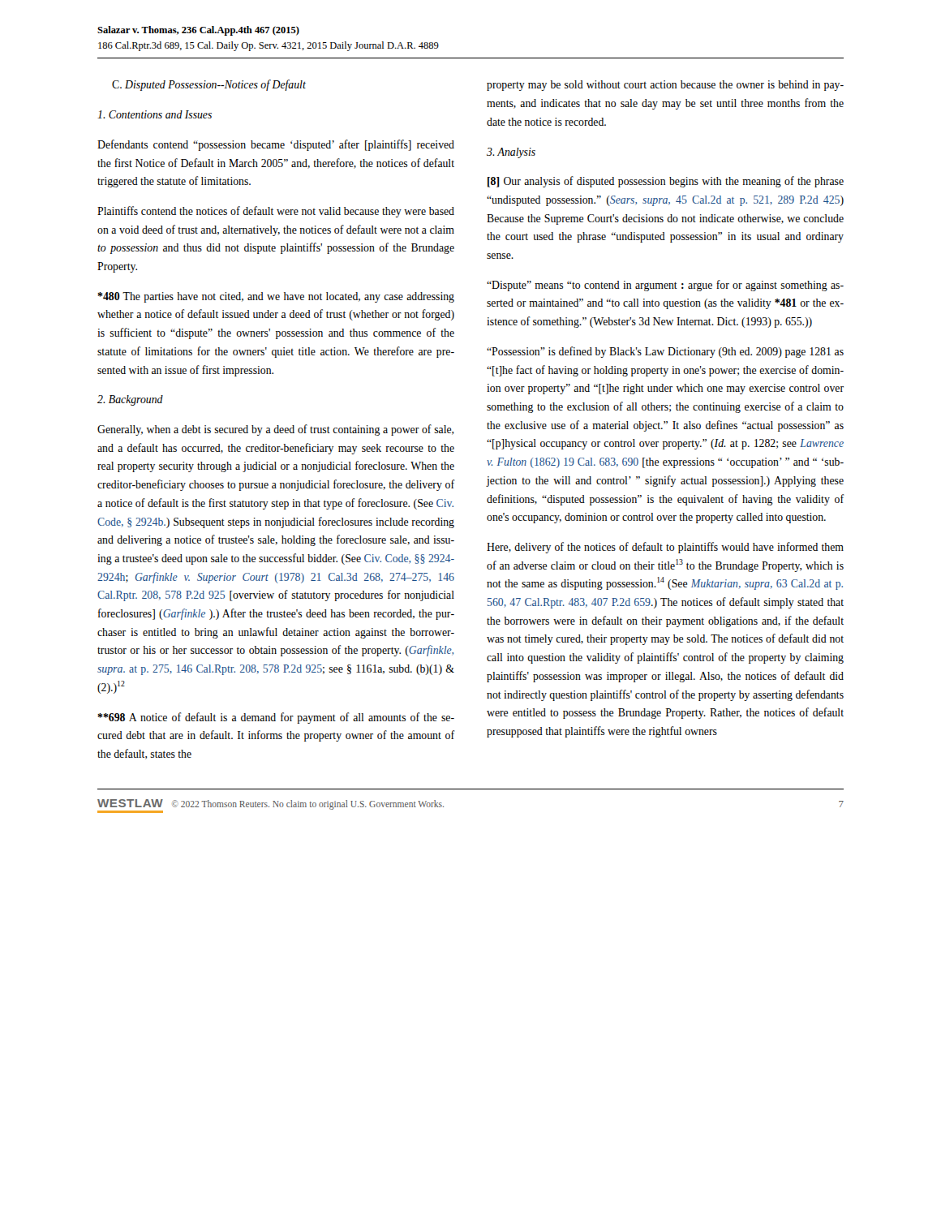Salazar v. Thomas, 236 Cal.App.4th 467 (2015)
186 Cal.Rptr.3d 689, 15 Cal. Daily Op. Serv. 4321, 2015 Daily Journal D.A.R. 4889
C. Disputed Possession--Notices of Default
1. Contentions and Issues
Defendants contend “possession became ‘disputed’ after [plaintiffs] received the first Notice of Default in March 2005” and, therefore, the notices of default triggered the statute of limitations.
Plaintiffs contend the notices of default were not valid because they were based on a void deed of trust and, alternatively, the notices of default were not a claim to possession and thus did not dispute plaintiffs' possession of the Brundage Property.
*480 The parties have not cited, and we have not located, any case addressing whether a notice of default issued under a deed of trust (whether or not forged) is sufficient to “dispute” the owners' possession and thus commence of the statute of limitations for the owners' quiet title action. We therefore are presented with an issue of first impression.
2. Background
Generally, when a debt is secured by a deed of trust containing a power of sale, and a default has occurred, the creditor-beneficiary may seek recourse to the real property security through a judicial or a nonjudicial foreclosure. When the creditor-beneficiary chooses to pursue a nonjudicial foreclosure, the delivery of a notice of default is the first statutory step in that type of foreclosure. (See Civ. Code, § 2924b.) Subsequent steps in nonjudicial foreclosures include recording and delivering a notice of trustee's sale, holding the foreclosure sale, and issuing a trustee's deed upon sale to the successful bidder. (See Civ. Code, §§ 2924-2924h; Garfinkle v. Superior Court (1978) 21 Cal.3d 268, 274–275, 146 Cal.Rptr. 208, 578 P.2d 925 [overview of statutory procedures for nonjudicial foreclosures] (Garfinkle ).) After the trustee's deed has been recorded, the purchaser is entitled to bring an unlawful detainer action against the borrower-trustor or his or her successor to obtain possession of the property. (Garfinkle, supra. at p. 275, 146 Cal.Rptr. 208, 578 P.2d 925; see § 1161a, subd. (b)(1) & (2).)12
**698 A notice of default is a demand for payment of all amounts of the secured debt that are in default. It informs the property owner of the amount of the default, states the
property may be sold without court action because the owner is behind in payments, and indicates that no sale day may be set until three months from the date the notice is recorded.
3. Analysis
[8] Our analysis of disputed possession begins with the meaning of the phrase “undisputed possession.” (Sears, supra, 45 Cal.2d at p. 521, 289 P.2d 425) Because the Supreme Court's decisions do not indicate otherwise, we conclude the court used the phrase “undisputed possession” in its usual and ordinary sense.
“Dispute” means “to contend in argument : argue for or against something asserted or maintained” and “to call into question (as the validity *481 or the existence of something.” (Webster's 3d New Internat. Dict. (1993) p. 655.))
“Possession” is defined by Black's Law Dictionary (9th ed. 2009) page 1281 as “[t]he fact of having or holding property in one's power; the exercise of dominion over property” and “[t]he right under which one may exercise control over something to the exclusion of all others; the continuing exercise of a claim to the exclusive use of a material object.” It also defines “actual possession” as “[p]hysical occupancy or control over property.” (Id. at p. 1282; see Lawrence v. Fulton (1862) 19 Cal. 683, 690 [the expressions “ ‘occupation’ ” and “ ‘subjection to the will and control’ ” signify actual possession].) Applying these definitions, “disputed possession” is the equivalent of having the validity of one's occupancy, dominion or control over the property called into question.
Here, delivery of the notices of default to plaintiffs would have informed them of an adverse claim or cloud on their title13 to the Brundage Property, which is not the same as disputing possession.14 (See Muktarian, supra, 63 Cal.2d at p. 560, 47 Cal.Rptr. 483, 407 P.2d 659.) The notices of default simply stated that the borrowers were in default on their payment obligations and, if the default was not timely cured, their property may be sold. The notices of default did not call into question the validity of plaintiffs' control of the property by claiming plaintiffs' possession was improper or illegal. Also, the notices of default did not indirectly question plaintiffs' control of the property by asserting defendants were entitled to possess the Brundage Property. Rather, the notices of default presupposed that plaintiffs were the rightful owners
WESTLAW © 2022 Thomson Reuters. No claim to original U.S. Government Works.
7